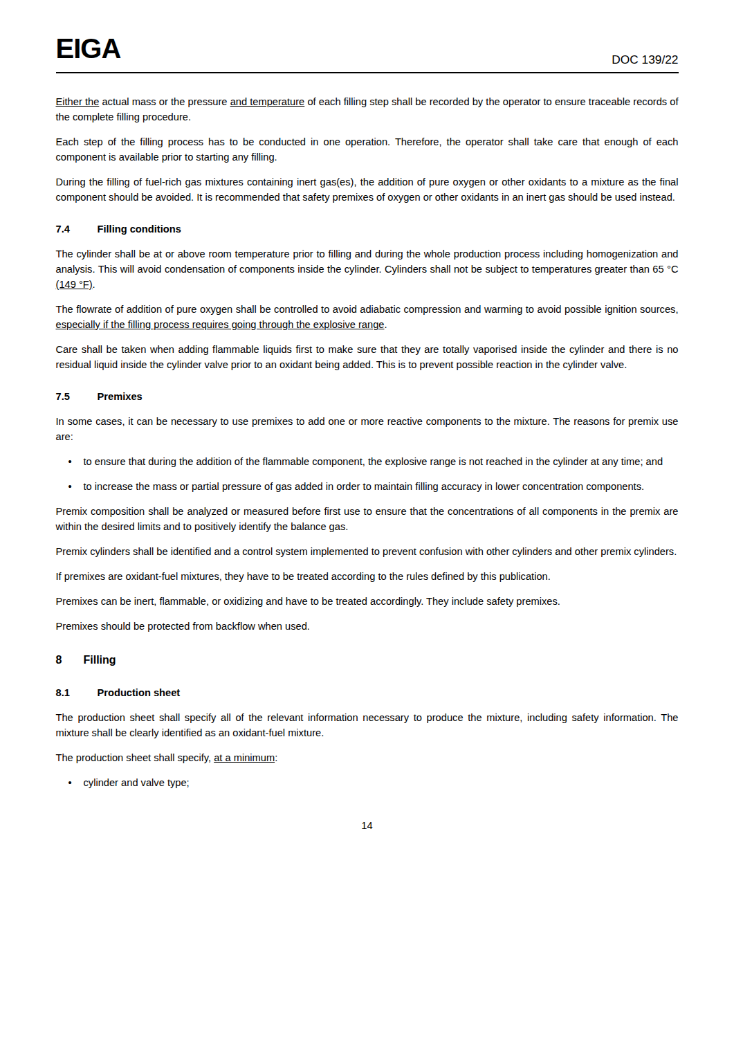EIGA
DOC 139/22
Either the actual mass or the pressure and temperature of each filling step shall be recorded by the operator to ensure traceable records of the complete filling procedure.
Each step of the filling process has to be conducted in one operation. Therefore, the operator shall take care that enough of each component is available prior to starting any filling.
During the filling of fuel-rich gas mixtures containing inert gas(es), the addition of pure oxygen or other oxidants to a mixture as the final component should be avoided. It is recommended that safety premixes of oxygen or other oxidants in an inert gas should be used instead.
7.4 Filling conditions
The cylinder shall be at or above room temperature prior to filling and during the whole production process including homogenization and analysis. This will avoid condensation of components inside the cylinder. Cylinders shall not be subject to temperatures greater than 65 °C (149 °F).
The flowrate of addition of pure oxygen shall be controlled to avoid adiabatic compression and warming to avoid possible ignition sources, especially if the filling process requires going through the explosive range.
Care shall be taken when adding flammable liquids first to make sure that they are totally vaporised inside the cylinder and there is no residual liquid inside the cylinder valve prior to an oxidant being added. This is to prevent possible reaction in the cylinder valve.
7.5 Premixes
In some cases, it can be necessary to use premixes to add one or more reactive components to the mixture. The reasons for premix use are:
to ensure that during the addition of the flammable component, the explosive range is not reached in the cylinder at any time; and
to increase the mass or partial pressure of gas added in order to maintain filling accuracy in lower concentration components.
Premix composition shall be analyzed or measured before first use to ensure that the concentrations of all components in the premix are within the desired limits and to positively identify the balance gas.
Premix cylinders shall be identified and a control system implemented to prevent confusion with other cylinders and other premix cylinders.
If premixes are oxidant-fuel mixtures, they have to be treated according to the rules defined by this publication.
Premixes can be inert, flammable, or oxidizing and have to be treated accordingly. They include safety premixes.
Premixes should be protected from backflow when used.
8 Filling
8.1 Production sheet
The production sheet shall specify all of the relevant information necessary to produce the mixture, including safety information. The mixture shall be clearly identified as an oxidant-fuel mixture.
The production sheet shall specify, at a minimum:
cylinder and valve type;
14